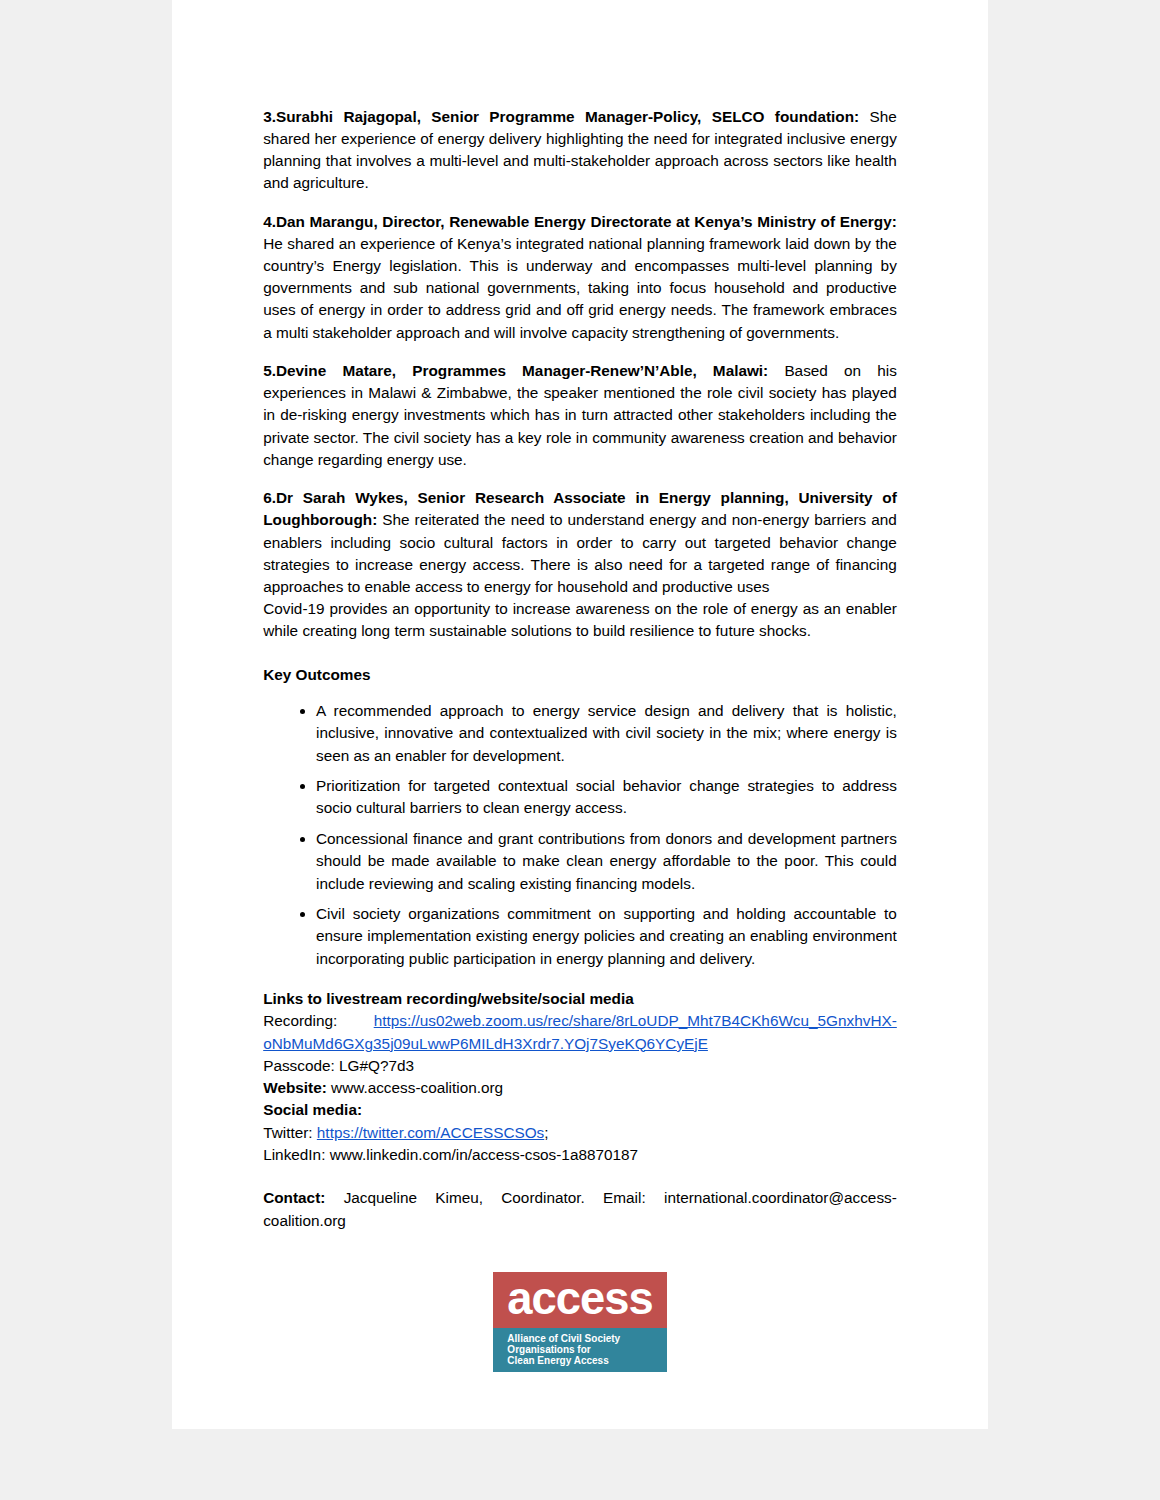3.Surabhi Rajagopal, Senior Programme Manager-Policy, SELCO foundation: She shared her experience of energy delivery highlighting the need for integrated inclusive energy planning that involves a multi-level and multi-stakeholder approach across sectors like health and agriculture.
4.Dan Marangu, Director, Renewable Energy Directorate at Kenya’s Ministry of Energy: He shared an experience of Kenya’s integrated national planning framework laid down by the country’s Energy legislation. This is underway and encompasses multi-level planning by governments and sub national governments, taking into focus household and productive uses of energy in order to address grid and off grid energy needs. The framework embraces a multi stakeholder approach and will involve capacity strengthening of governments.
5.Devine Matare, Programmes Manager-Renew’N’Able, Malawi: Based on his experiences in Malawi & Zimbabwe, the speaker mentioned the role civil society has played in de-risking energy investments which has in turn attracted other stakeholders including the private sector. The civil society has a key role in community awareness creation and behavior change regarding energy use.
6.Dr Sarah Wykes, Senior Research Associate in Energy planning, University of Loughborough: She reiterated the need to understand energy and non-energy barriers and enablers including socio cultural factors in order to carry out targeted behavior change strategies to increase energy access. There is also need for a targeted range of financing approaches to enable access to energy for household and productive uses
Covid-19 provides an opportunity to increase awareness on the role of energy as an enabler while creating long term sustainable solutions to build resilience to future shocks.
Key Outcomes
A recommended approach to energy service design and delivery that is holistic, inclusive, innovative and contextualized with civil society in the mix; where energy is seen as an enabler for development.
Prioritization for targeted contextual social behavior change strategies to address socio cultural barriers to clean energy access.
Concessional finance and grant contributions from donors and development partners should be made available to make clean energy affordable to the poor. This could include reviewing and scaling existing financing models.
Civil society organizations commitment on supporting and holding accountable to ensure implementation existing energy policies and creating an enabling environment incorporating public participation in energy planning and delivery.
Links to livestream recording/website/social media
Recording: https://us02web.zoom.us/rec/share/8rLoUDP_Mht7B4CKh6Wcu_5GnxhvHX-oNbMuMd6GXg35j09uLwwP6MILdH3Xrdr7.YOj7SyeKQ6YCyEjE
Passcode: LG#Q?7d3
Website: www.access-coalition.org
Social media:
Twitter: https://twitter.com/ACCESSCSOs;
LinkedIn: www.linkedin.com/in/access-csos-1a8870187
Contact: Jacqueline Kimeu, Coordinator. Email: international.coordinator@access-coalition.org
access Alliance of Civil Society
Organisations for
Clean Energy Access